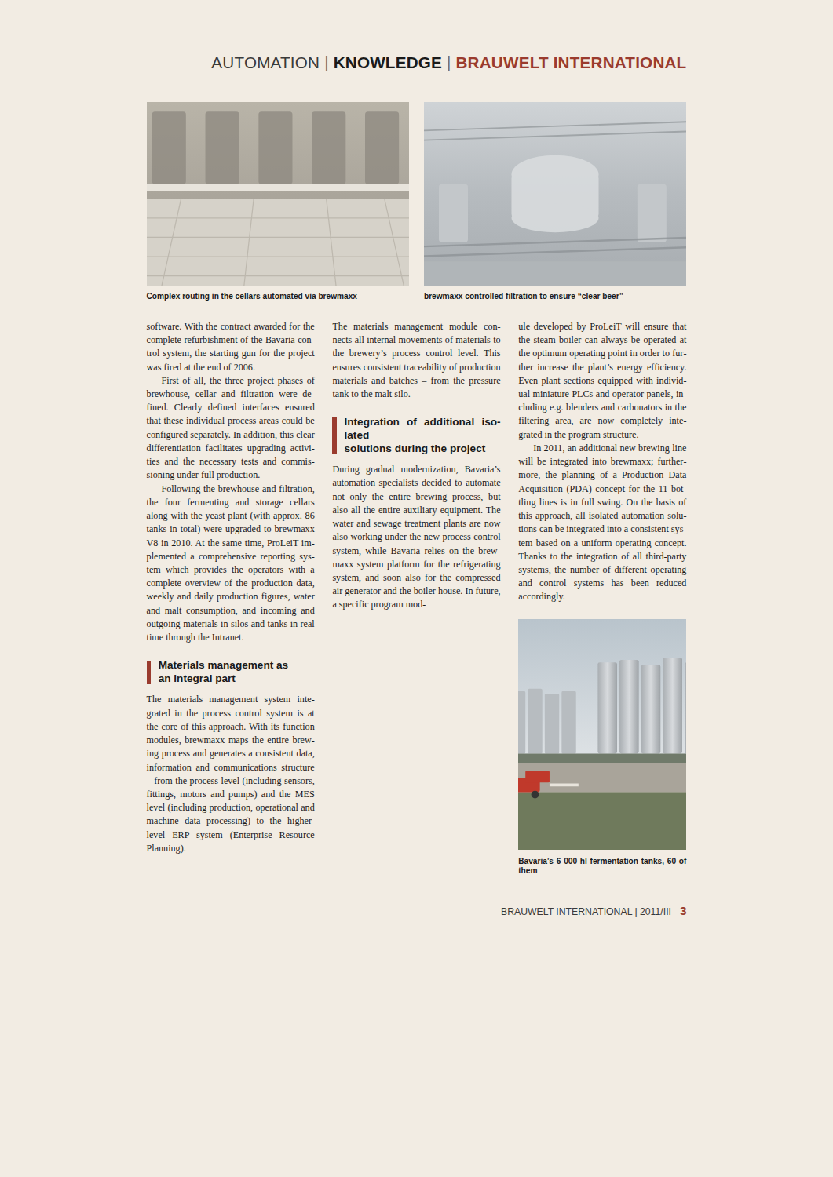AUTOMATION | KNOWLEDGE | BRAUWELT INTERNATIONAL
Complex routing in the cellars automated via brewmaxx
brewmaxx controlled filtration to ensure “clear beer”
software. With the contract awarded for the complete refurbishment of the Bavaria control system, the starting gun for the project was fired at the end of 2006.
First of all, the three project phases of brewhouse, cellar and filtration were defined. Clearly defined interfaces ensured that these individual process areas could be configured separately. In addition, this clear differentiation facilitates upgrading activities and the necessary tests and commissioning under full production.
Following the brewhouse and filtration, the four fermenting and storage cellars along with the yeast plant (with approx. 86 tanks in total) were upgraded to brewmaxx V8 in 2010. At the same time, ProLeiT implemented a comprehensive reporting system which provides the operators with a complete overview of the production data, weekly and daily production figures, water and malt consumption, and incoming and outgoing materials in silos and tanks in real time through the Intranet.
Materials management as
an integral part
The materials management system integrated in the process control system is at the core of this approach. With its function modules, brewmaxx maps the entire brewing process and generates a consistent data, information and communications structure – from the process level (including sensors, fittings, motors and pumps) and the MES level (including production, operational and machine data processing) to the higher-level ERP system (Enterprise Resource Planning).
The materials management module connects all internal movements of materials to the brewery’s process control level. This ensures consistent traceability of production materials and batches – from the pressure tank to the malt silo.
Integration of additional isolated
solutions during the project
During gradual modernization, Bavaria’s automation specialists decided to automate not only the entire brewing process, but also all the entire auxiliary equipment. The water and sewage treatment plants are now also working under the new process control system, while Bavaria relies on the brewmaxx system platform for the refrigerating system, and soon also for the compressed air generator and the boiler house. In future, a specific program mod-
ule developed by ProLeiT will ensure that the steam boiler can always be operated at the optimum operating point in order to further increase the plant’s energy efficiency. Even plant sections equipped with individual miniature PLCs and operator panels, including e.g. blenders and carbonators in the filtering area, are now completely integrated in the program structure.
In 2011, an additional new brewing line will be integrated into brewmaxx; furthermore, the planning of a Production Data Acquisition (PDA) concept for the 11 bottling lines is in full swing. On the basis of this approach, all isolated automation solutions can be integrated into a consistent system based on a uniform operating concept. Thanks to the integration of all third-party systems, the number of different operating and control systems has been reduced accordingly.
Bavaria’s 6 000 hl fermentation tanks, 60 of them
BRAUWELT INTERNATIONAL | 2011/III 3